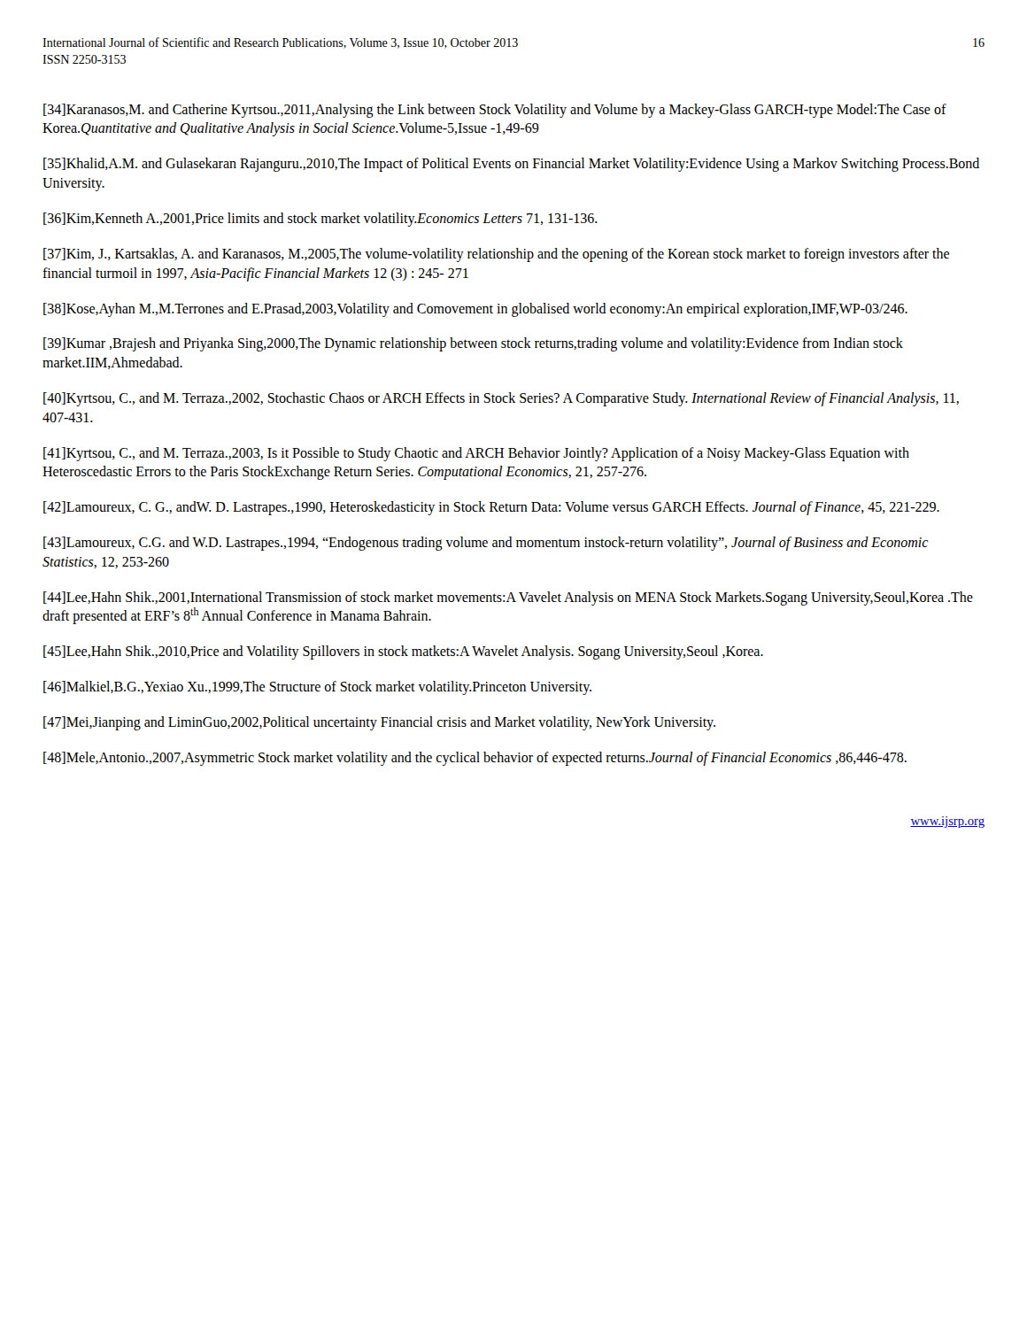International Journal of Scientific and Research Publications, Volume 3, Issue 10, October 2013
16
ISSN 2250-3153
[34]Karanasos,M. and Catherine Kyrtsou.,2011,Analysing the Link between Stock Volatility and Volume by a Mackey-Glass GARCH-type Model:The Case of Korea.Quantitative and Qualitative Analysis in Social Science.Volume-5,Issue -1,49-69
[35]Khalid,A.M. and Gulasekaran Rajanguru.,2010,The Impact of Political Events on Financial Market Volatility:Evidence Using a Markov Switching Process.Bond University.
[36]Kim,Kenneth A.,2001,Price limits and stock market volatility.Economics Letters 71, 131-136.
[37]Kim, J., Kartsaklas, A. and Karanasos, M.,2005,The volume-volatility relationship and the opening of the Korean stock market to foreign investors after the financial turmoil in 1997, Asia-Pacific Financial Markets 12 (3) : 245- 271
[38]Kose,Ayhan M.,M.Terrones and E.Prasad,2003,Volatility and Comovement in globalised world economy:An empirical exploration,IMF,WP-03/246.
[39]Kumar ,Brajesh and Priyanka Sing,2000,The Dynamic relationship between stock returns,trading volume and volatility:Evidence from Indian stock market.IIM,Ahmedabad.
[40]Kyrtsou, C., and M. Terraza.,2002, Stochastic Chaos or ARCH Effects in Stock Series? A Comparative Study. International Review of Financial Analysis, 11, 407-431.
[41]Kyrtsou, C., and M. Terraza.,2003, Is it Possible to Study Chaotic and ARCH Behavior Jointly? Application of a Noisy Mackey-Glass Equation with Heteroscedastic Errors to the Paris StockExchange Return Series. Computational Economics, 21, 257-276.
[42]Lamoureux, C. G., andW. D. Lastrapes.,1990, Heteroskedasticity in Stock Return Data: Volume versus GARCH Effects. Journal of Finance, 45, 221-229.
[43]Lamoureux, C.G. and W.D. Lastrapes.,1994, “Endogenous trading volume and momentum instock-return volatility”, Journal of Business and Economic Statistics, 12, 253-260
[44]Lee,Hahn Shik.,2001,International Transmission of stock market movements:A Vavelet Analysis on MENA Stock Markets.Sogang University,Seoul,Korea .The draft presented at ERF’s 8th Annual Conference in Manama Bahrain.
[45]Lee,Hahn Shik.,2010,Price and Volatility Spillovers in stock matkets:A Wavelet Analysis. Sogang University,Seoul ,Korea.
[46]Malkiel,B.G.,Yexiao Xu.,1999,The Structure of Stock market volatility.Princeton University.
[47]Mei,Jianping and LiminGuo,2002,Political uncertainty Financial crisis and Market volatility, NewYork University.
[48]Mele,Antonio.,2007,Asymmetric Stock market volatility and the cyclical behavior of expected returns.Journal of Financial Economics ,86,446-478.
www.ijsrp.org